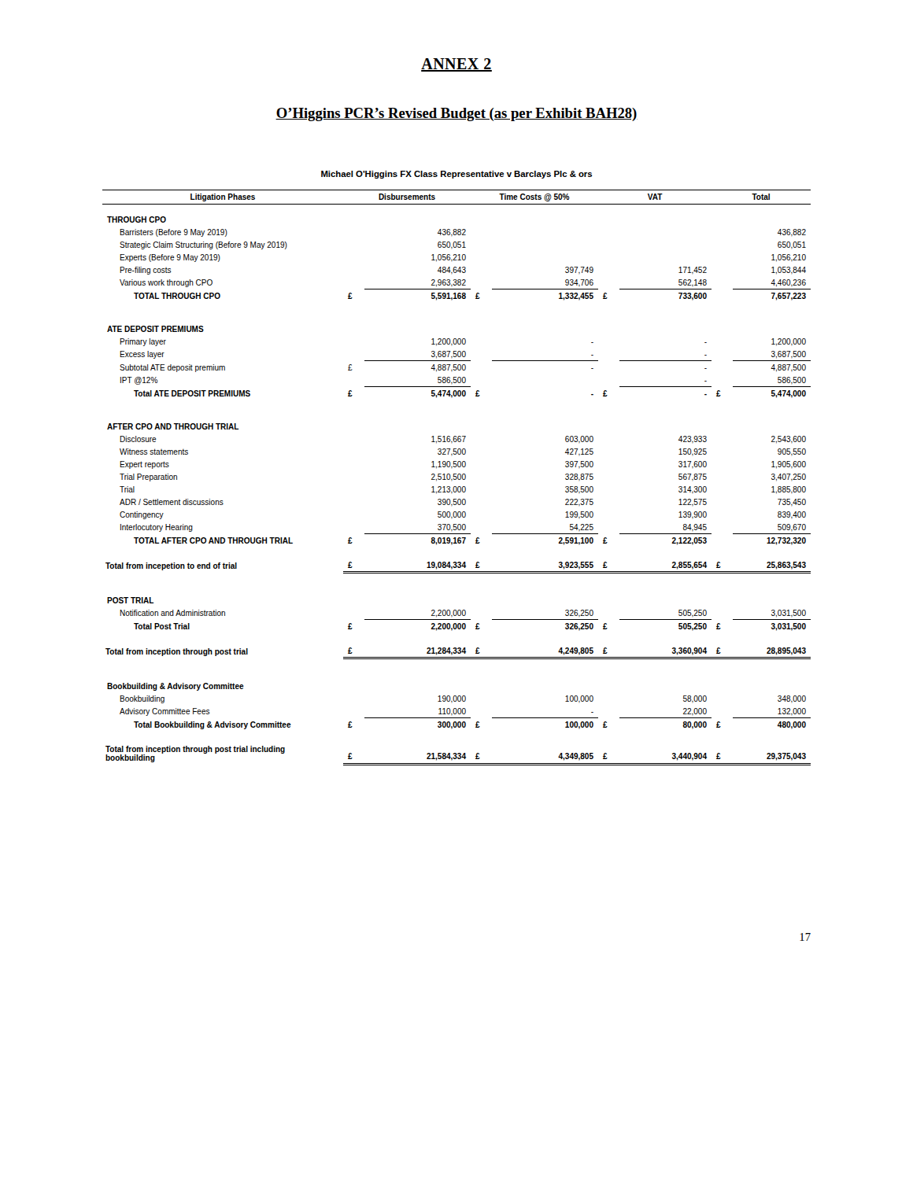ANNEX 2
O’Higgins PCR’s Revised Budget (as per Exhibit BAH28)
Michael O'Higgins FX Class Representative v Barclays Plc & ors
| Litigation Phases | Disbursements | Time Costs @ 50% | VAT | Total |
| --- | --- | --- | --- | --- |
| THROUGH CPO |
| Barristers (Before 9 May 2019) | | 436,882 | | | | | | 436,882 |
| Strategic Claim Structuring (Before 9 May 2019) | | 650,051 | | | | | | 650,051 |
| Experts (Before 9 May 2019) | | 1,056,210 | | | | | | 1,056,210 |
| Pre-filing costs | | 484,643 | | 397,749 | | 171,452 | | 1,053,844 |
| Various work through CPO | | 2,963,382 | | 934,706 | | 562,148 | | 4,460,236 |
| TOTAL THROUGH CPO | £ | 5,591,168 | £ | 1,332,455 | £ | 733,600 | | 7,657,223 |
| ATE DEPOSIT PREMIUMS |
| Primary layer | | 1,200,000 | | - | | - | | 1,200,000 |
| Excess layer | | 3,687,500 | | - | | - | | 3,687,500 |
| Subtotal ATE deposit premium | £ | 4,887,500 | | - | | - | | 4,887,500 |
| IPT @12% | | 586,500 | | | | - | | 586,500 |
| Total ATE DEPOSIT PREMIUMS | £ | 5,474,000 | £ | - | £ | - | £ | 5,474,000 |
| AFTER CPO AND THROUGH TRIAL |
| Disclosure | | 1,516,667 | | 603,000 | | 423,933 | | 2,543,600 |
| Witness statements | | 327,500 | | 427,125 | | 150,925 | | 905,550 |
| Expert reports | | 1,190,500 | | 397,500 | | 317,600 | | 1,905,600 |
| Trial Preparation | | 2,510,500 | | 328,875 | | 567,875 | | 3,407,250 |
| Trial | | 1,213,000 | | 358,500 | | 314,300 | | 1,885,800 |
| ADR / Settlement discussions | | 390,500 | | 222,375 | | 122,575 | | 735,450 |
| Contingency | | 500,000 | | 199,500 | | 139,900 | | 839,400 |
| Interlocutory Hearing | | 370,500 | | 54,225 | | 84,945 | | 509,670 |
| TOTAL AFTER CPO AND THROUGH TRIAL | £ | 8,019,167 | £ | 2,591,100 | £ | 2,122,053 | | 12,732,320 |
| Total from incepetion to end of trial | £ | 19,084,334 | £ | 3,923,555 | £ | 2,855,654 | £ | 25,863,543 |
| POST TRIAL |
| Notification and Administration | | 2,200,000 | | 326,250 | | 505,250 | | 3,031,500 |
| Total Post Trial | £ | 2,200,000 | £ | 326,250 | £ | 505,250 | £ | 3,031,500 |
| Total from inception through post trial | £ | 21,284,334 | £ | 4,249,805 | £ | 3,360,904 | £ | 28,895,043 |
| Bookbuilding & Advisory Committee |
| Bookbuilding | | 190,000 | | 100,000 | | 58,000 | | 348,000 |
| Advisory Committee Fees | | 110,000 | | - | | 22,000 | | 132,000 |
| Total Bookbuilding & Advisory Committee | £ | 300,000 | £ | 100,000 | £ | 80,000 | £ | 480,000 |
| Total from inception through post trial including bookbuilding | £ | 21,584,334 | £ | 4,349,805 | £ | 3,440,904 | £ | 29,375,043 |
17